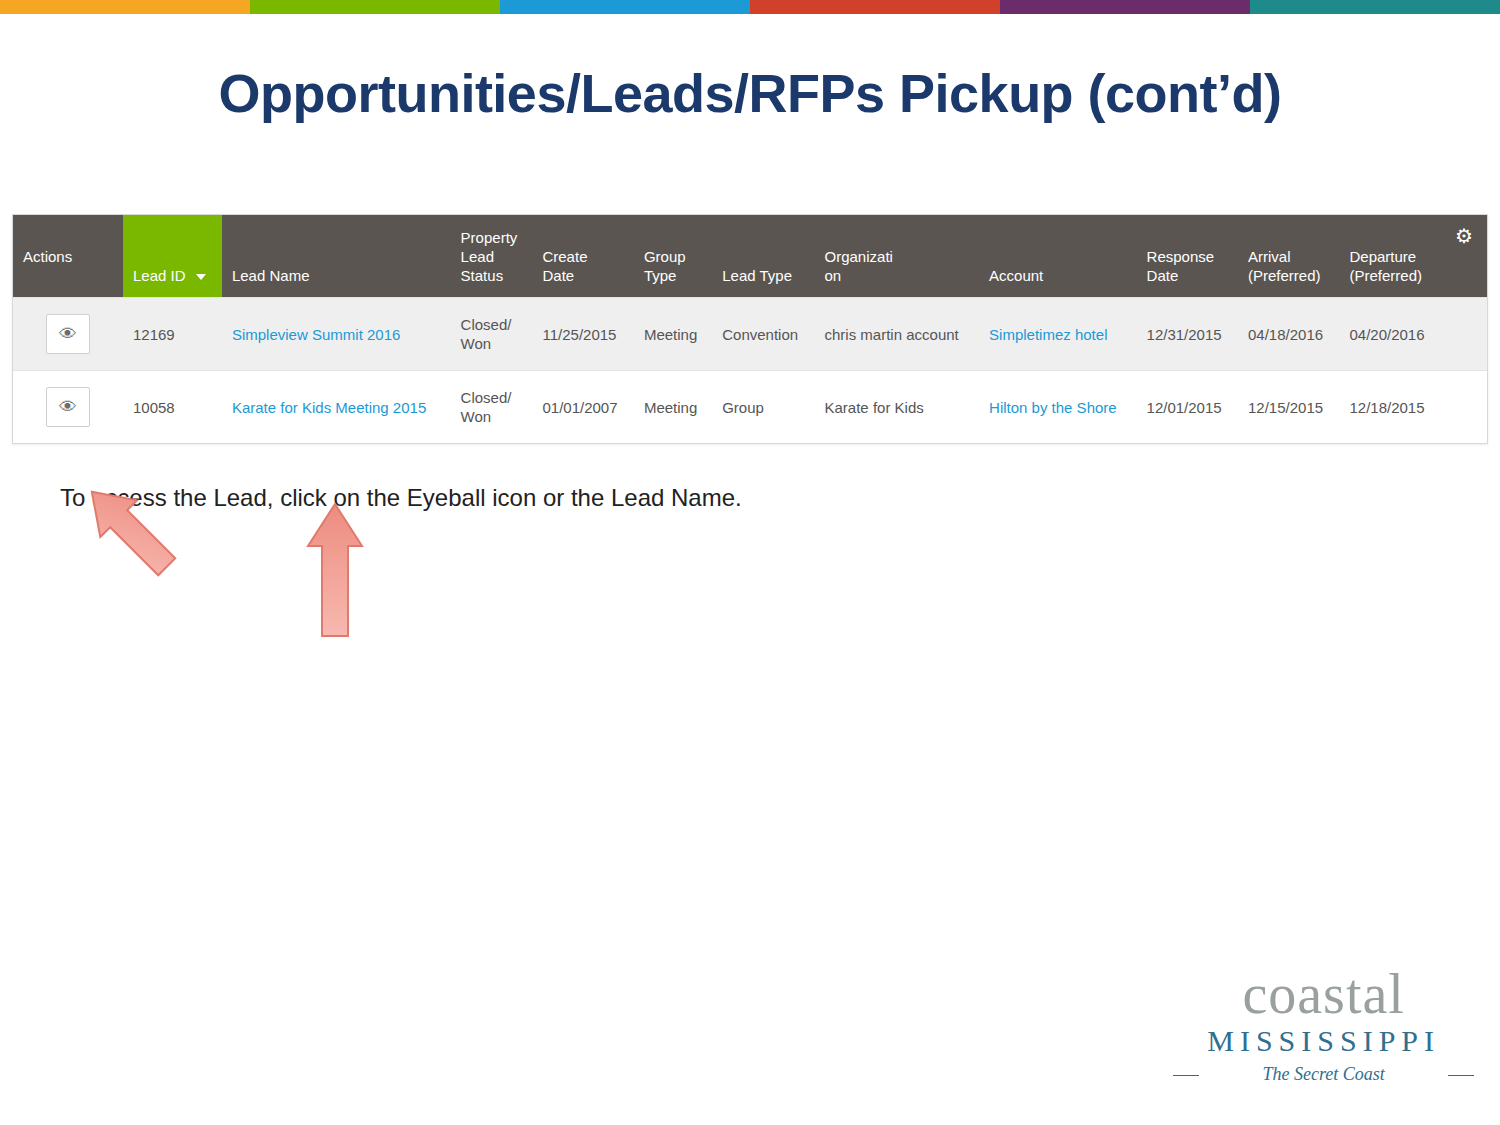Opportunities/Leads/RFPs Pickup (cont’d)
| Actions | Lead ID | Lead Name | Property Lead Status | Create Date | Group Type | Lead Type | Organizati on | Account | Response Date | Arrival (Preferred) | Departure (Preferred) | ⚙ |
| --- | --- | --- | --- | --- | --- | --- | --- | --- | --- | --- | --- | --- |
| 👁 | 12169 | Simpleview Summit 2016 | Closed/ Won | 11/25/2015 | Meeting | Convention | chris martin account | Simpletimez hotel | 12/31/2015 | 04/18/2016 | 04/20/2016 | |
| 👁 | 10058 | Karate for Kids Meeting 2015 | Closed/ Won | 01/01/2007 | Meeting | Group | Karate for Kids | Hilton by the Shore | 12/01/2015 | 12/15/2015 | 12/18/2015 | |
To access the Lead, click on the Eyeball icon or the Lead Name.
coastal
MISSISSIPPI
The Secret Coast